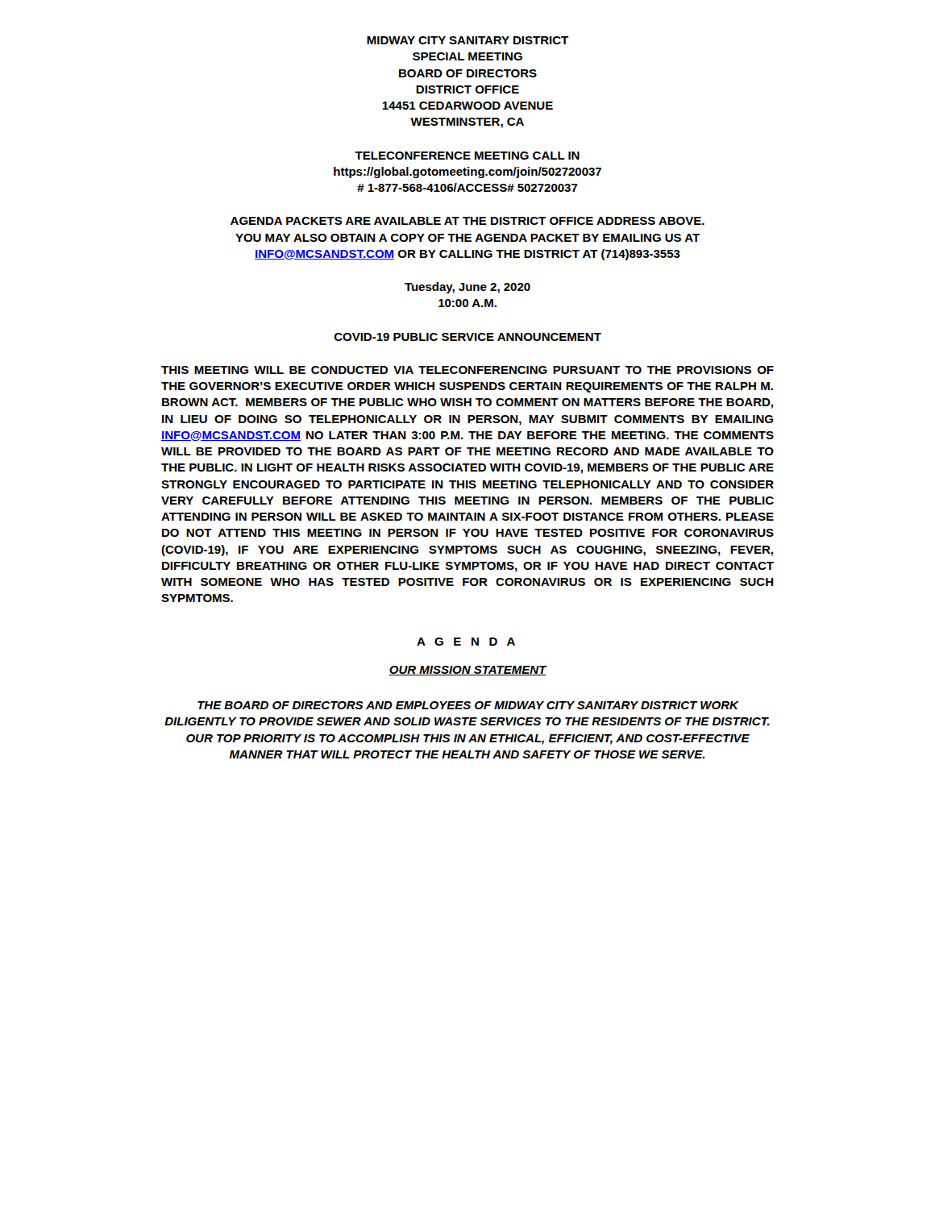MIDWAY CITY SANITARY DISTRICT
SPECIAL MEETING
BOARD OF DIRECTORS
DISTRICT OFFICE
14451 CEDARWOOD AVENUE
WESTMINSTER, CA
TELECONFERENCE MEETING CALL IN
https://global.gotomeeting.com/join/502720037
# 1-877-568-4106/ACCESS# 502720037
AGENDA PACKETS ARE AVAILABLE AT THE DISTRICT OFFICE ADDRESS ABOVE.
YOU MAY ALSO OBTAIN A COPY OF THE AGENDA PACKET BY EMAILING US AT
INFO@MCSANDST.COM OR BY CALLING THE DISTRICT AT (714)893-3553
Tuesday, June 2, 2020
10:00 A.M.
COVID-19 PUBLIC SERVICE ANNOUNCEMENT
THIS MEETING WILL BE CONDUCTED VIA TELECONFERENCING PURSUANT TO THE PROVISIONS OF THE GOVERNOR’S EXECUTIVE ORDER WHICH SUSPENDS CERTAIN REQUIREMENTS OF THE RALPH M. BROWN ACT. MEMBERS OF THE PUBLIC WHO WISH TO COMMENT ON MATTERS BEFORE THE BOARD, IN LIEU OF DOING SO TELEPHONICALLY OR IN PERSON, MAY SUBMIT COMMENTS BY EMAILING INFO@MCSANDST.COM NO LATER THAN 3:00 P.M. THE DAY BEFORE THE MEETING. THE COMMENTS WILL BE PROVIDED TO THE BOARD AS PART OF THE MEETING RECORD AND MADE AVAILABLE TO THE PUBLIC. IN LIGHT OF HEALTH RISKS ASSOCIATED WITH COVID-19, MEMBERS OF THE PUBLIC ARE STRONGLY ENCOURAGED TO PARTICIPATE IN THIS MEETING TELEPHONICALLY AND TO CONSIDER VERY CAREFULLY BEFORE ATTENDING THIS MEETING IN PERSON. MEMBERS OF THE PUBLIC ATTENDING IN PERSON WILL BE ASKED TO MAINTAIN A SIX-FOOT DISTANCE FROM OTHERS. PLEASE DO NOT ATTEND THIS MEETING IN PERSON IF YOU HAVE TESTED POSITIVE FOR CORONAVIRUS (COVID-19), IF YOU ARE EXPERIENCING SYMPTOMS SUCH AS COUGHING, SNEEZING, FEVER, DIFFICULTY BREATHING OR OTHER FLU-LIKE SYMPTOMS, OR IF YOU HAVE HAD DIRECT CONTACT WITH SOMEONE WHO HAS TESTED POSITIVE FOR CORONAVIRUS OR IS EXPERIENCING SUCH SYPMTOMS.
A G E N D A
OUR MISSION STATEMENT
THE BOARD OF DIRECTORS AND EMPLOYEES OF MIDWAY CITY SANITARY DISTRICT WORK DILIGENTLY TO PROVIDE SEWER AND SOLID WASTE SERVICES TO THE RESIDENTS OF THE DISTRICT. OUR TOP PRIORITY IS TO ACCOMPLISH THIS IN AN ETHICAL, EFFICIENT, AND COST-EFFECTIVE MANNER THAT WILL PROTECT THE HEALTH AND SAFETY OF THOSE WE SERVE.